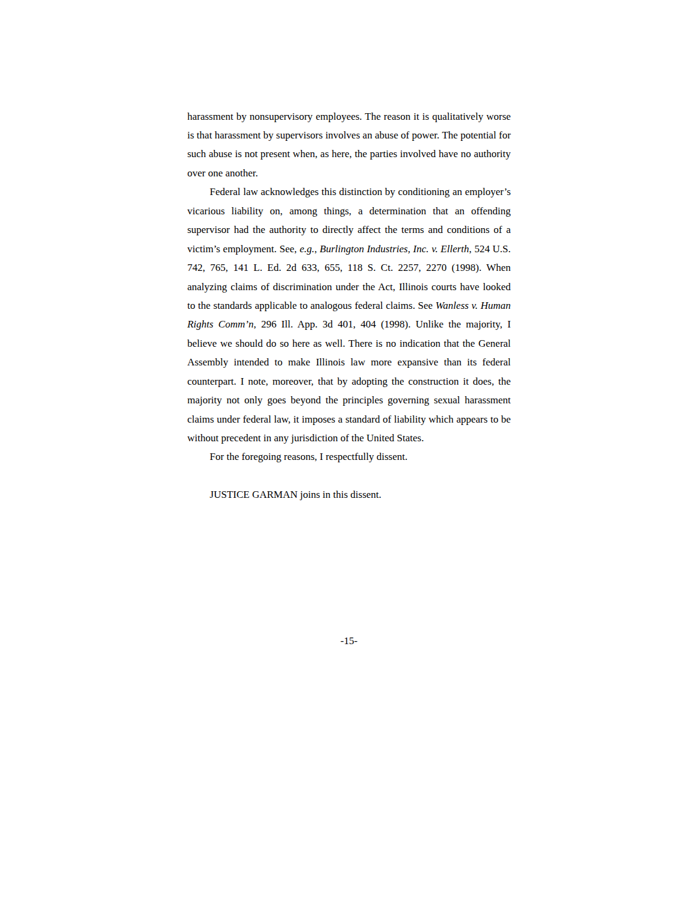harassment by nonsupervisory employees. The reason it is qualitatively worse is that harassment by supervisors involves an abuse of power. The potential for such abuse is not present when, as here, the parties involved have no authority over one another.
Federal law acknowledges this distinction by conditioning an employer’s vicarious liability on, among things, a determination that an offending supervisor had the authority to directly affect the terms and conditions of a victim’s employment. See, e.g., Burlington Industries, Inc. v. Ellerth, 524 U.S. 742, 765, 141 L. Ed. 2d 633, 655, 118 S. Ct. 2257, 2270 (1998). When analyzing claims of discrimination under the Act, Illinois courts have looked to the standards applicable to analogous federal claims. See Wanless v. Human Rights Comm’n, 296 Ill. App. 3d 401, 404 (1998). Unlike the majority, I believe we should do so here as well. There is no indication that the General Assembly intended to make Illinois law more expansive than its federal counterpart. I note, moreover, that by adopting the construction it does, the majority not only goes beyond the principles governing sexual harassment claims under federal law, it imposes a standard of liability which appears to be without precedent in any jurisdiction of the United States.
For the foregoing reasons, I respectfully dissent.
JUSTICE GARMAN joins in this dissent.
-15-